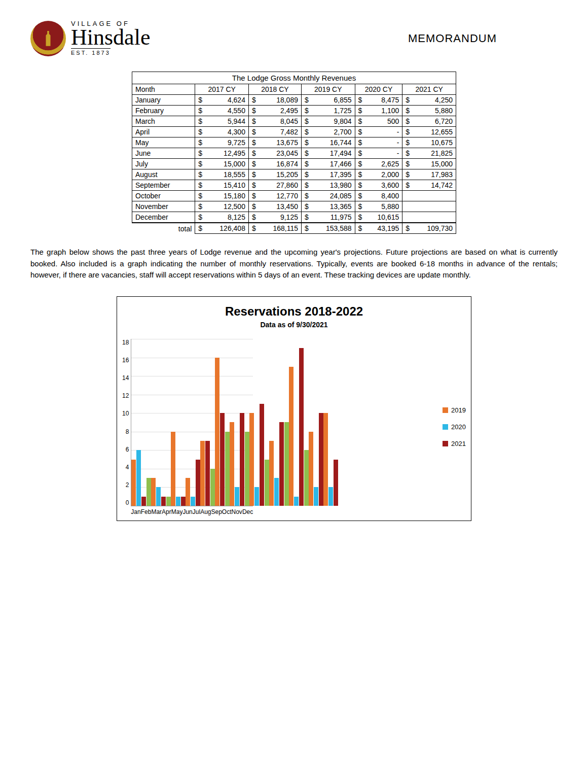VILLAGE OF
Hinsdale
EST. 1873
MEMORANDUM
The Lodge Gross Monthly Revenues
| Month | 2017 CY | 2018 CY | 2019 CY | 2020 CY | 2021 CY |
| --- | --- | --- | --- | --- | --- |
| January | $ | 4,624 | $ | 18,089 | $ | 6,855 | $ | 8,475 | $ | 4,250 |
| February | $ | 4,550 | $ | 2,495 | $ | 1,725 | $ | 1,100 | $ | 5,880 |
| March | $ | 5,944 | $ | 8,045 | $ | 9,804 | $ | 500 | $ | 6,720 |
| April | $ | 4,300 | $ | 7,482 | $ | 2,700 | $ | - | $ | 12,655 |
| May | $ | 9,725 | $ | 13,675 | $ | 16,744 | $ | - | $ | 10,675 |
| June | $ | 12,495 | $ | 23,045 | $ | 17,494 | $ | - | $ | 21,825 |
| July | $ | 15,000 | $ | 16,874 | $ | 17,466 | $ | 2,625 | $ | 15,000 |
| August | $ | 18,555 | $ | 15,205 | $ | 17,395 | $ | 2,000 | $ | 17,983 |
| September | $ | 15,410 | $ | 27,860 | $ | 13,980 | $ | 3,600 | $ | 14,742 |
| October | $ | 15,180 | $ | 12,770 | $ | 24,085 | $ | 8,400 | | |
| November | $ | 12,500 | $ | 13,450 | $ | 13,365 | $ | 5,880 | | |
| December | $ | 8,125 | $ | 9,125 | $ | 11,975 | $ | 10,615 | | |
| total | $ | 126,408 | $ | 168,115 | $ | 153,588 | $ | 43,195 | $ | 109,730 |
The graph below shows the past three years of Lodge revenue and the upcoming year's projections. Future projections are based on what is currently booked. Also included is a graph indicating the number of monthly reservations. Typically, events are booked 6-18 months in advance of the rentals; however, if there are vacancies, staff will accept reservations within 5 days of an event. These tracking devices are update monthly.
Reservations 2018-2022
Data as of 9/30/2021
18 16 14 12 10 8 6 4 2 0
Jan Feb Mar Apr May Jun Jul Aug Sep Oct Nov Dec
2019
2020
2021